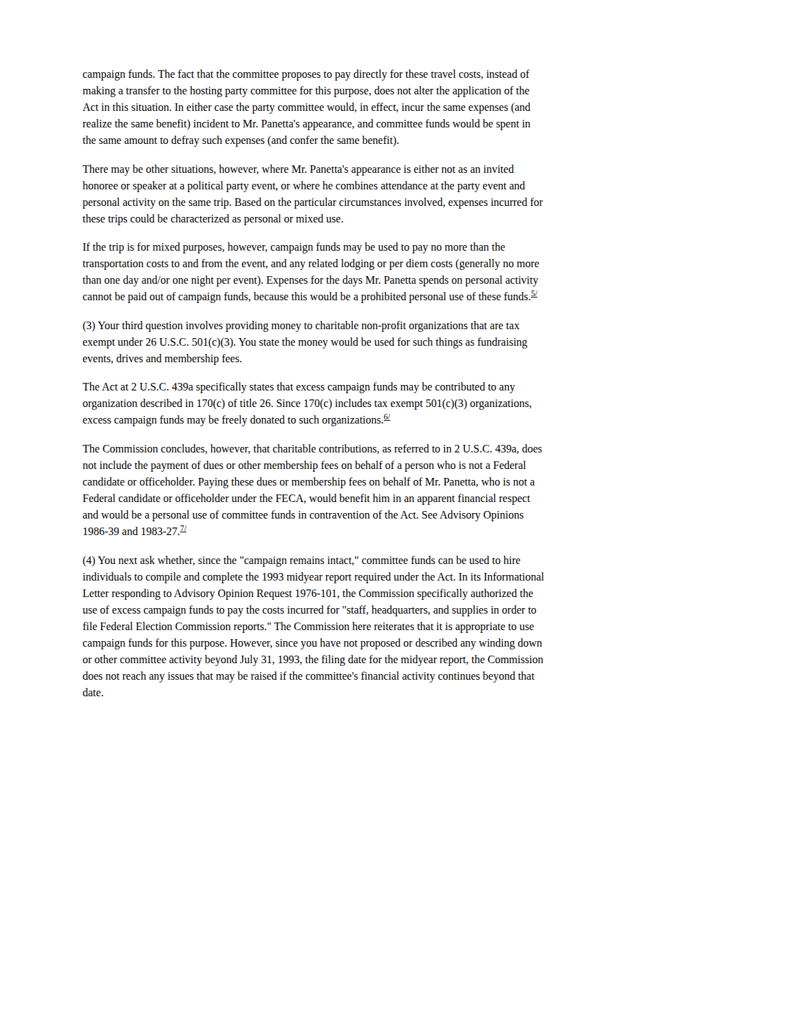campaign funds. The fact that the committee proposes to pay directly for these travel costs, instead of making a transfer to the hosting party committee for this purpose, does not alter the application of the Act in this situation. In either case the party committee would, in effect, incur the same expenses (and realize the same benefit) incident to Mr. Panetta's appearance, and committee funds would be spent in the same amount to defray such expenses (and confer the same benefit).
There may be other situations, however, where Mr. Panetta's appearance is either not as an invited honoree or speaker at a political party event, or where he combines attendance at the party event and personal activity on the same trip. Based on the particular circumstances involved, expenses incurred for these trips could be characterized as personal or mixed use.
If the trip is for mixed purposes, however, campaign funds may be used to pay no more than the transportation costs to and from the event, and any related lodging or per diem costs (generally no more than one day and/or one night per event). Expenses for the days Mr. Panetta spends on personal activity cannot be paid out of campaign funds, because this would be a prohibited personal use of these funds.5/
(3) Your third question involves providing money to charitable non-profit organizations that are tax exempt under 26 U.S.C. 501(c)(3). You state the money would be used for such things as fundraising events, drives and membership fees.
The Act at 2 U.S.C. 439a specifically states that excess campaign funds may be contributed to any organization described in 170(c) of title 26. Since 170(c) includes tax exempt 501(c)(3) organizations, excess campaign funds may be freely donated to such organizations.6/
The Commission concludes, however, that charitable contributions, as referred to in 2 U.S.C. 439a, does not include the payment of dues or other membership fees on behalf of a person who is not a Federal candidate or officeholder. Paying these dues or membership fees on behalf of Mr. Panetta, who is not a Federal candidate or officeholder under the FECA, would benefit him in an apparent financial respect and would be a personal use of committee funds in contravention of the Act. See Advisory Opinions 1986-39 and 1983-27.7/
(4) You next ask whether, since the "campaign remains intact," committee funds can be used to hire individuals to compile and complete the 1993 midyear report required under the Act. In its Informational Letter responding to Advisory Opinion Request 1976-101, the Commission specifically authorized the use of excess campaign funds to pay the costs incurred for "staff, headquarters, and supplies in order to file Federal Election Commission reports." The Commission here reiterates that it is appropriate to use campaign funds for this purpose. However, since you have not proposed or described any winding down or other committee activity beyond July 31, 1993, the filing date for the midyear report, the Commission does not reach any issues that may be raised if the committee's financial activity continues beyond that date.